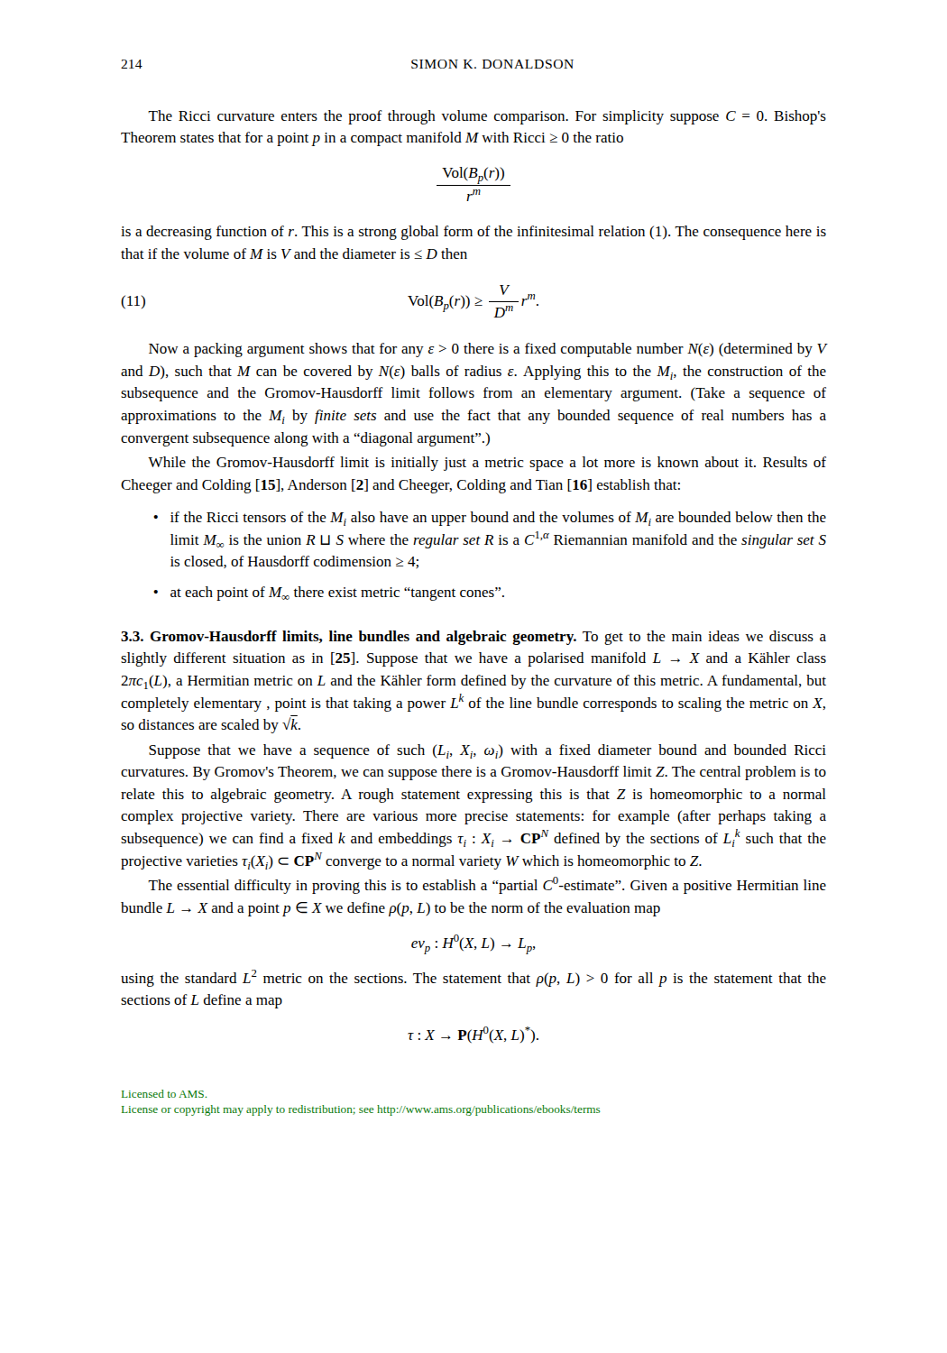214 SIMON K. DONALDSON
The Ricci curvature enters the proof through volume comparison. For simplicity suppose C = 0. Bishop's Theorem states that for a point p in a compact manifold M with Ricci ≥ 0 the ratio
Vol(Bp(r)) rm
is a decreasing function of r. This is a strong global form of the infinitesimal relation (1). The consequence here is that if the volume of M is V and the diameter is ≤ D then
(11) Vol(Bp(r)) ≥ VDm rm.
Now a packing argument shows that for any ε > 0 there is a fixed computable number N(ε) (determined by V and D), such that M can be covered by N(ε) balls of radius ε. Applying this to the Mi, the construction of the subsequence and the Gromov-Hausdorff limit follows from an elementary argument. (Take a sequence of approximations to the Mi by finite sets and use the fact that any bounded sequence of real numbers has a convergent subsequence along with a “diagonal argument”.)
While the Gromov-Hausdorff limit is initially just a metric space a lot more is known about it. Results of Cheeger and Colding [15], Anderson [2] and Cheeger, Colding and Tian [16] establish that:
if the Ricci tensors of the Mi also have an upper bound and the volumes of Mi are bounded below then the limit M∞ is the union R ⊔ S where the regular set R is a C1,α Riemannian manifold and the singular set S is closed, of Hausdorff codimension ≥ 4;
at each point of M∞ there exist metric “tangent cones”.
3.3. Gromov-Hausdorff limits, line bundles and algebraic geometry.
To get to the main ideas we discuss a slightly different situation as in [25]. Suppose that we have a polarised manifold L → X and a Kähler class 2πc1(L), a Hermitian metric on L and the Kähler form defined by the curvature of this metric. A fundamental, but completely elementary , point is that taking a power Lk of the line bundle corresponds to scaling the metric on X, so distances are scaled by √k.
Suppose that we have a sequence of such (Li, Xi, ωi) with a fixed diameter bound and bounded Ricci curvatures. By Gromov's Theorem, we can suppose there is a Gromov-Hausdorff limit Z. The central problem is to relate this to algebraic geometry. A rough statement expressing this is that Z is homeomorphic to a normal complex projective variety. There are various more precise statements: for example (after perhaps taking a subsequence) we can find a fixed k and embeddings τi : Xi → CPN defined by the sections of Lik such that the projective varieties τi(Xi) ⊂ CPN converge to a normal variety W which is homeomorphic to Z.
The essential difficulty in proving this is to establish a “partial C0-estimate”. Given a positive Hermitian line bundle L → X and a point p ∈ X we define ρ(p, L) to be the norm of the evaluation map
evp : H0(X, L) → Lp,
using the standard L2 metric on the sections. The statement that ρ(p, L) > 0 for all p is the statement that the sections of L define a map
τ : X → P(H0(X, L)*).
Licensed to AMS.
License or copyright may apply to redistribution; see http://www.ams.org/publications/ebooks/terms